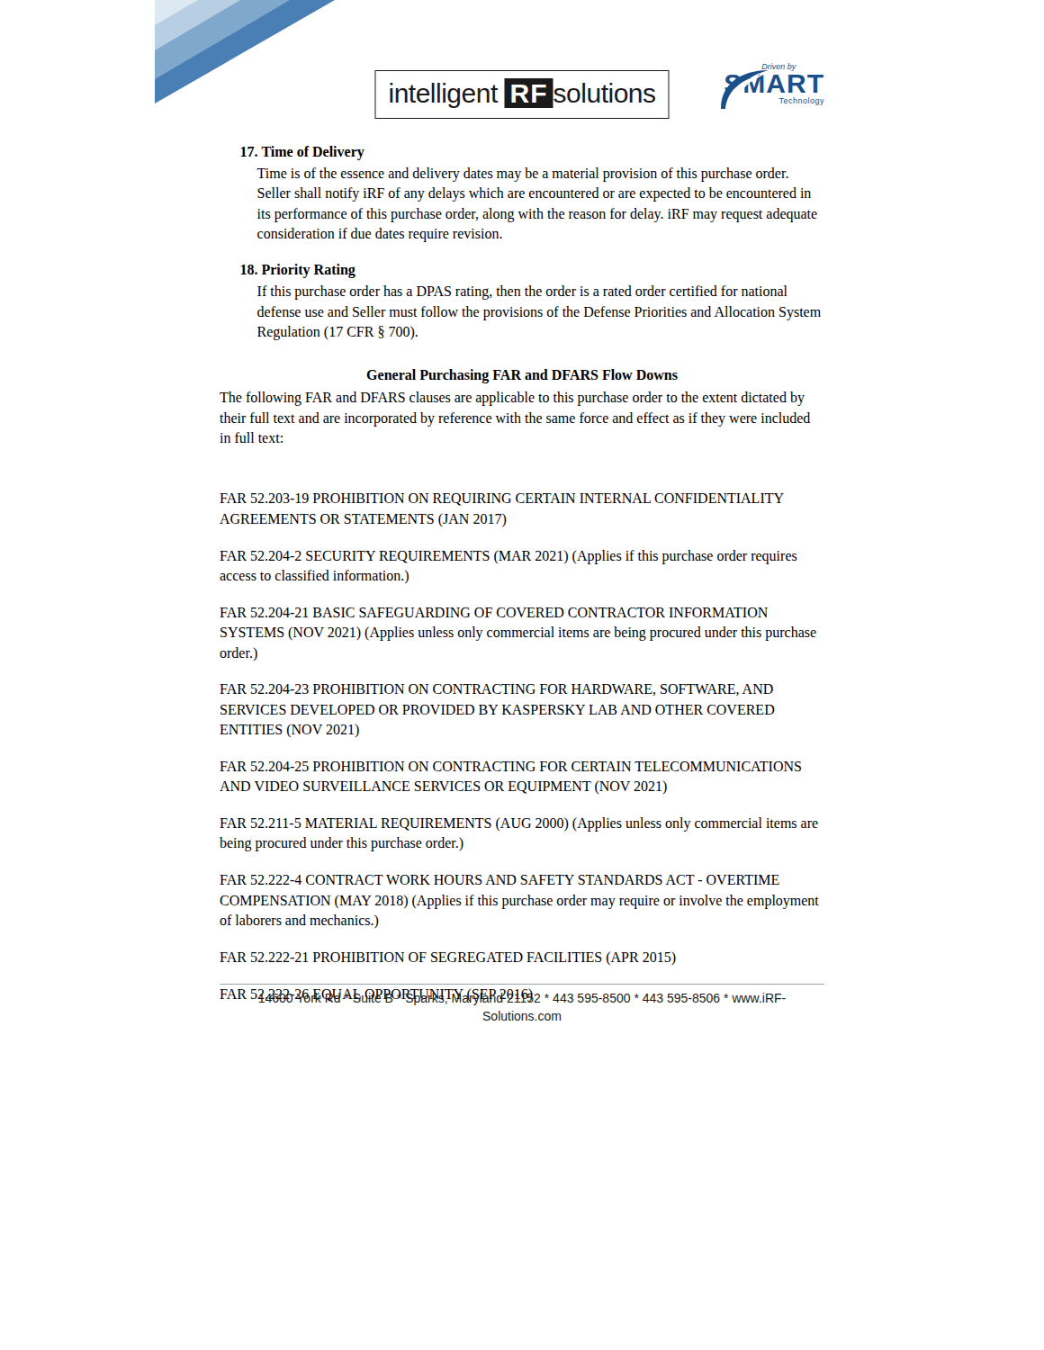intelligent RF solutions
Driven by
SMART
Technology
17. Time of Delivery
Time is of the essence and delivery dates may be a material provision of this purchase order. Seller shall notify iRF of any delays which are encountered or are expected to be encountered in its performance of this purchase order, along with the reason for delay. iRF may request adequate consideration if due dates require revision.
18. Priority Rating
If this purchase order has a DPAS rating, then the order is a rated order certified for national defense use and Seller must follow the provisions of the Defense Priorities and Allocation System Regulation (17 CFR § 700).
General Purchasing FAR and DFARS Flow Downs
The following FAR and DFARS clauses are applicable to this purchase order to the extent dictated by their full text and are incorporated by reference with the same force and effect as if they were included in full text:
FAR 52.203-19 PROHIBITION ON REQUIRING CERTAIN INTERNAL CONFIDENTIALITY AGREEMENTS OR STATEMENTS (JAN 2017)
FAR 52.204-2 SECURITY REQUIREMENTS (MAR 2021) (Applies if this purchase order requires access to classified information.)
FAR 52.204-21 BASIC SAFEGUARDING OF COVERED CONTRACTOR INFORMATION SYSTEMS (NOV 2021) (Applies unless only commercial items are being procured under this purchase order.)
FAR 52.204-23 PROHIBITION ON CONTRACTING FOR HARDWARE, SOFTWARE, AND SERVICES DEVELOPED OR PROVIDED BY KASPERSKY LAB AND OTHER COVERED ENTITIES (NOV 2021)
FAR 52.204-25 PROHIBITION ON CONTRACTING FOR CERTAIN TELECOMMUNICATIONS AND VIDEO SURVEILLANCE SERVICES OR EQUIPMENT (NOV 2021)
FAR 52.211-5 MATERIAL REQUIREMENTS (AUG 2000) (Applies unless only commercial items are being procured under this purchase order.)
FAR 52.222-4 CONTRACT WORK HOURS AND SAFETY STANDARDS ACT - OVERTIME COMPENSATION (MAY 2018) (Applies if this purchase order may require or involve the employment of laborers and mechanics.)
FAR 52.222-21 PROHIBITION OF SEGREGATED FACILITIES (APR 2015)
FAR 52.222-26 EQUAL OPPORTUNITY (SEP 2016)
14600 York Rd * Suite B * Sparks, Maryland 21152 * 443 595-8500 * 443 595-8506 * www.iRF-Solutions.com